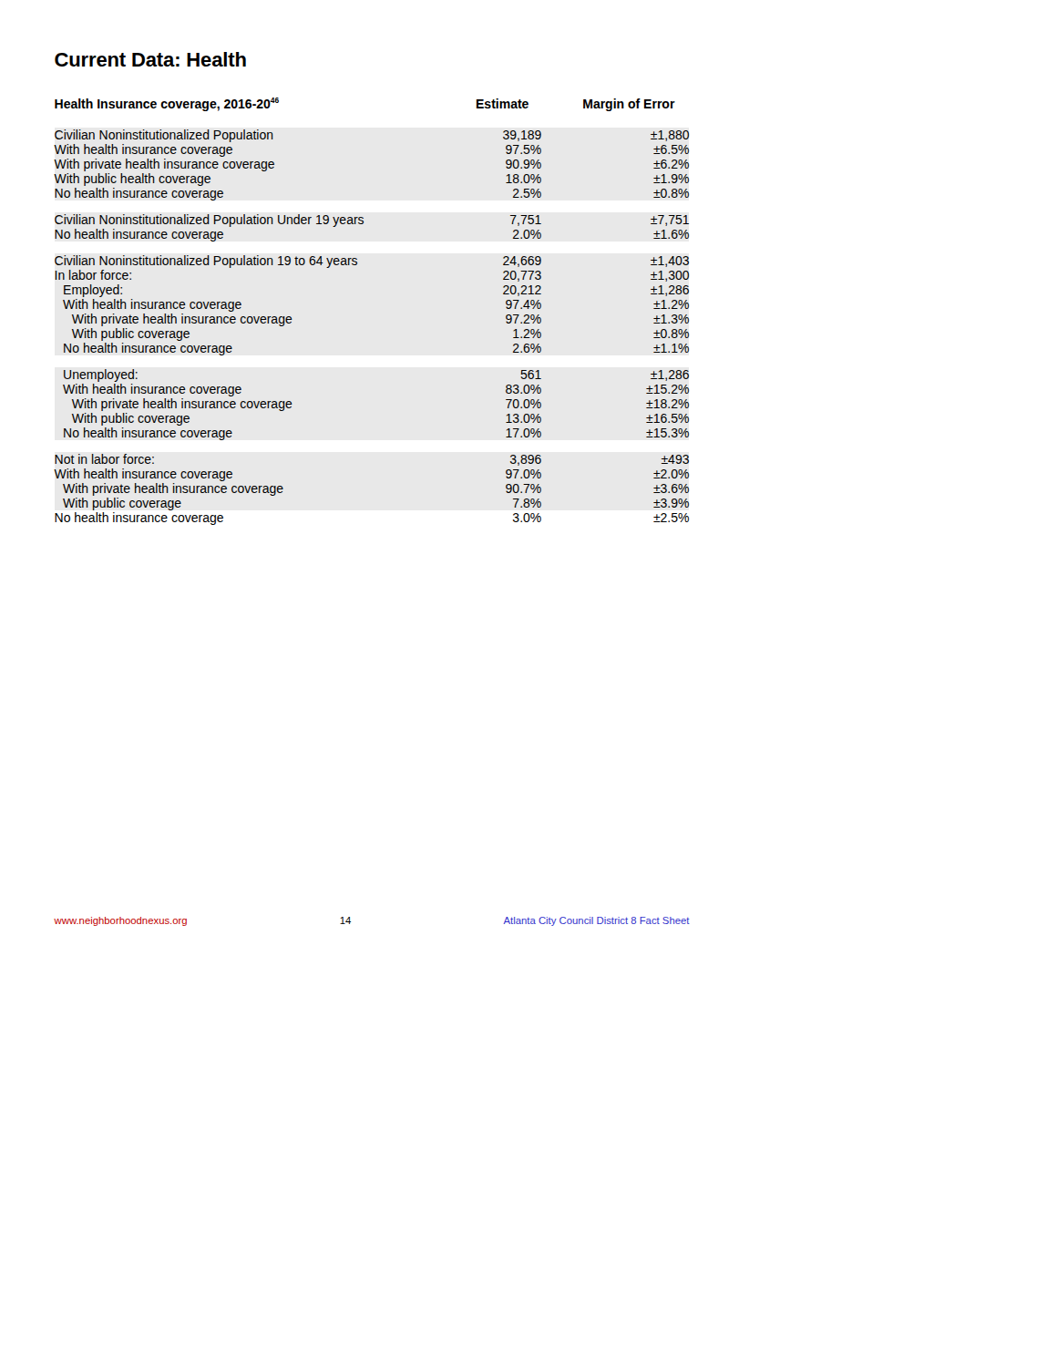Current Data: Health
| Health Insurance coverage, 2016-20 46 | Estimate | Margin of Error |
| --- | --- | --- |
| Civilian Noninstitutionalized Population | 39,189 | ±1,880 |
| With health insurance coverage | 97.5% | ±6.5% |
| With private health insurance coverage | 90.9% | ±6.2% |
| With public health coverage | 18.0% | ±1.9% |
| No health insurance coverage | 2.5% | ±0.8% |
| Civilian Noninstitutionalized Population Under 19 years | 7,751 | ±7,751 |
| No health insurance coverage | 2.0% | ±1.6% |
| Civilian Noninstitutionalized Population 19 to 64 years | 24,669 | ±1,403 |
| In labor force: | 20,773 | ±1,300 |
| Employed: | 20,212 | ±1,286 |
| With health insurance coverage | 97.4% | ±1.2% |
| With private health insurance coverage | 97.2% | ±1.3% |
| With public coverage | 1.2% | ±0.8% |
| No health insurance coverage | 2.6% | ±1.1% |
| Unemployed: | 561 | ±1,286 |
| With health insurance coverage | 83.0% | ±15.2% |
| With private health insurance coverage | 70.0% | ±18.2% |
| With public coverage | 13.0% | ±16.5% |
| No health insurance coverage | 17.0% | ±15.3% |
| Not in labor force: | 3,896 | ±493 |
| With health insurance coverage | 97.0% | ±2.0% |
| With private health insurance coverage | 90.7% | ±3.6% |
| With public coverage | 7.8% | ±3.9% |
| No health insurance coverage | 3.0% | ±2.5% |
www.neighborhoodnexus.org
14
Atlanta City Council District 8 Fact Sheet